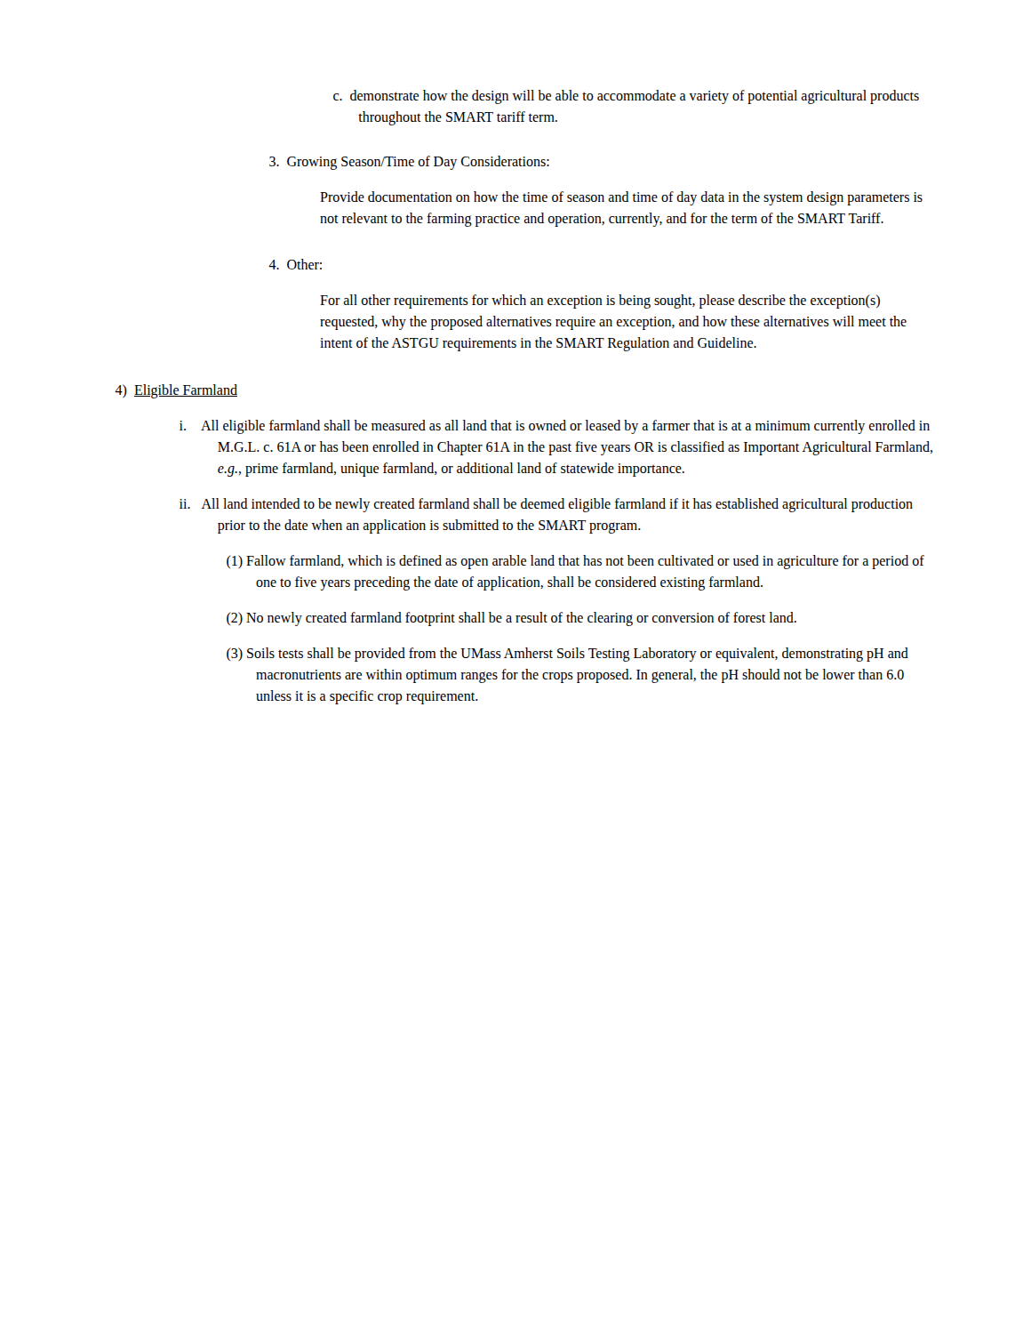c. demonstrate how the design will be able to accommodate a variety of potential agricultural products throughout the SMART tariff term.
3. Growing Season/Time of Day Considerations:
Provide documentation on how the time of season and time of day data in the system design parameters is not relevant to the farming practice and operation, currently, and for the term of the SMART Tariff.
4. Other:
For all other requirements for which an exception is being sought, please describe the exception(s) requested, why the proposed alternatives require an exception, and how these alternatives will meet the intent of the ASTGU requirements in the SMART Regulation and Guideline.
4) Eligible Farmland
i. All eligible farmland shall be measured as all land that is owned or leased by a farmer that is at a minimum currently enrolled in M.G.L. c. 61A or has been enrolled in Chapter 61A in the past five years OR is classified as Important Agricultural Farmland, e.g., prime farmland, unique farmland, or additional land of statewide importance.
ii. All land intended to be newly created farmland shall be deemed eligible farmland if it has established agricultural production prior to the date when an application is submitted to the SMART program.
(1) Fallow farmland, which is defined as open arable land that has not been cultivated or used in agriculture for a period of one to five years preceding the date of application, shall be considered existing farmland.
(2) No newly created farmland footprint shall be a result of the clearing or conversion of forest land.
(3) Soils tests shall be provided from the UMass Amherst Soils Testing Laboratory or equivalent, demonstrating pH and macronutrients are within optimum ranges for the crops proposed. In general, the pH should not be lower than 6.0 unless it is a specific crop requirement.